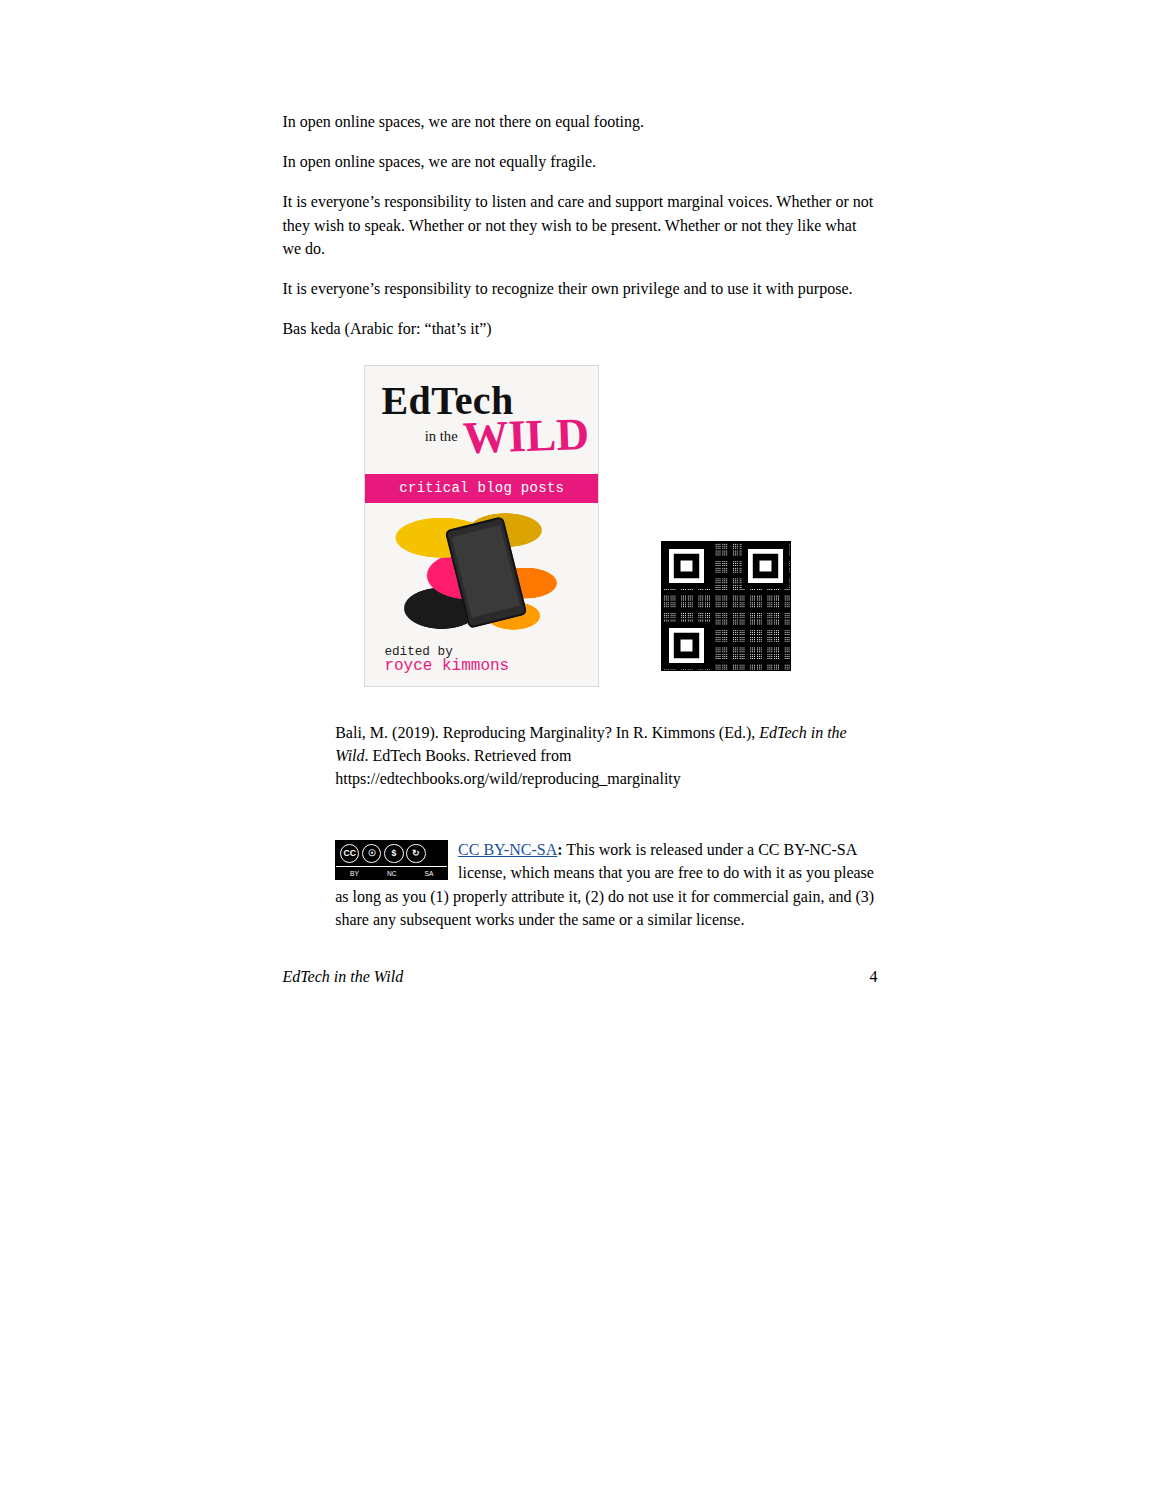In open online spaces, we are not there on equal footing.
In open online spaces, we are not equally fragile.
It is everyone’s responsibility to listen and care and support marginal voices. Whether or not they wish to speak. Whether or not they wish to be present. Whether or not they like what we do.
It is everyone’s responsibility to recognize their own privilege and to use it with purpose.
Bas keda (Arabic for: “that’s it”)
EdTech
in the
WILD
critical blog posts
edited by
royce kimmons
Bali, M. (2019). Reproducing Marginality? In R. Kimmons (Ed.), EdTech in the Wild. EdTech Books. Retrieved from https://edtechbooks.org/wild/reproducing_marginality
CC ☉ $ ↻
BY NC SA
CC BY-NC-SA: This work is released under a CC BY-NC-SA license, which means that you are free to do with it as you please as long as you (1) properly attribute it, (2) do not use it for commercial gain, and (3) share any subsequent works under the same or a similar license.
EdTech in the Wild 4